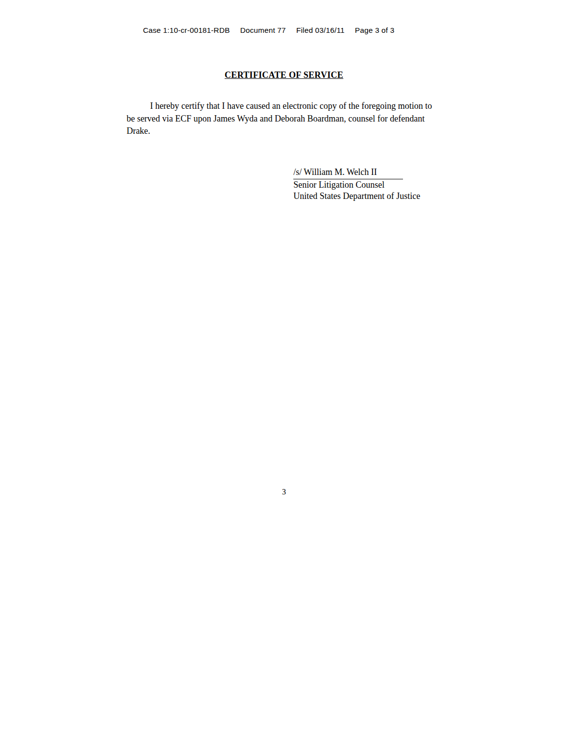Case 1:10-cr-00181-RDB Document 77 Filed 03/16/11 Page 3 of 3
CERTIFICATE OF SERVICE
I hereby certify that I have caused an electronic copy of the foregoing motion to be served via ECF upon James Wyda and Deborah Boardman, counsel for defendant Drake.
/s/ William M. Welch II Senior Litigation Counsel United States Department of Justice
3